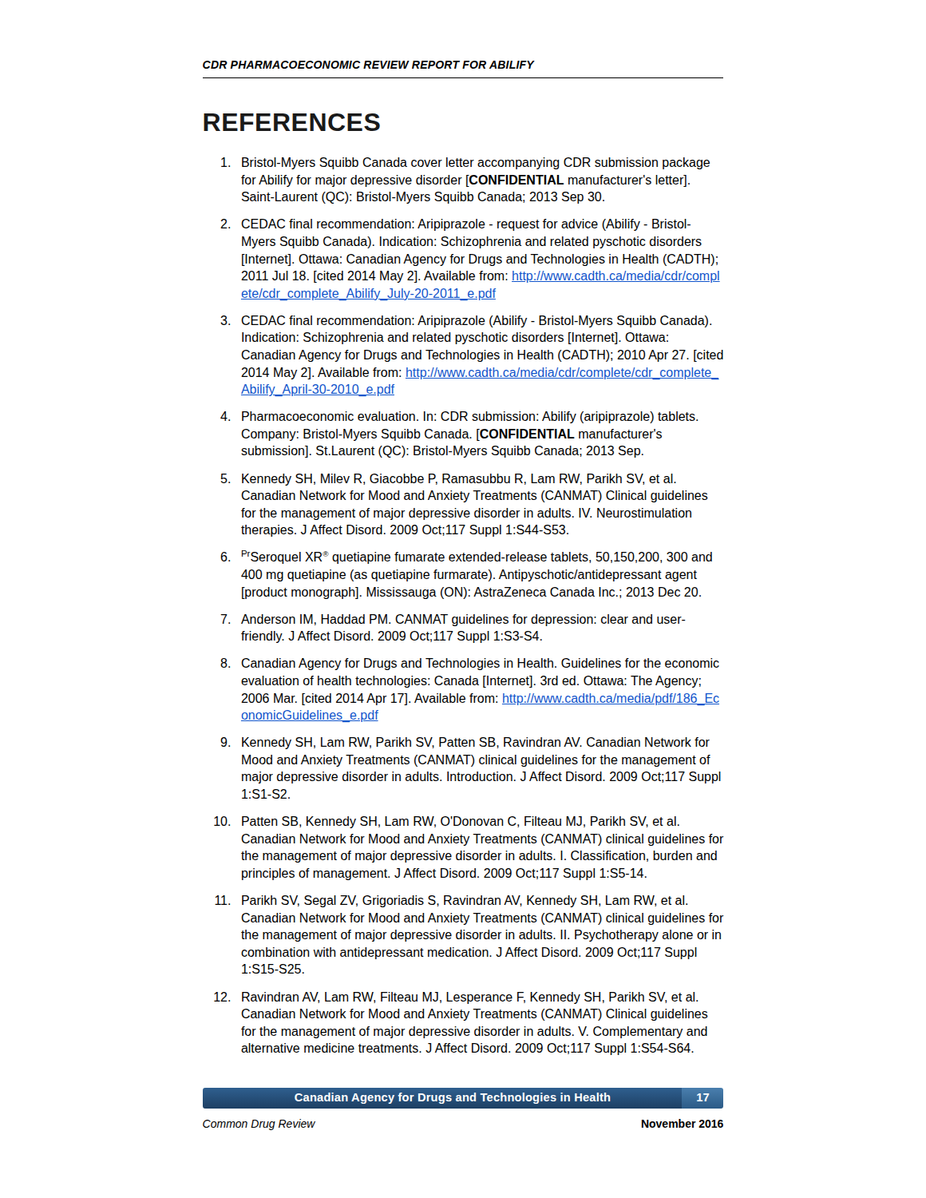CDR PHARMACOECONOMIC REVIEW REPORT FOR ABILIFY
REFERENCES
Bristol-Myers Squibb Canada cover letter accompanying CDR submission package for Abilify for major depressive disorder [CONFIDENTIAL manufacturer's letter]. Saint-Laurent (QC): Bristol-Myers Squibb Canada; 2013 Sep 30.
CEDAC final recommendation: Aripiprazole - request for advice (Abilify - Bristol-Myers Squibb Canada). Indication: Schizophrenia and related pyschotic disorders [Internet]. Ottawa: Canadian Agency for Drugs and Technologies in Health (CADTH); 2011 Jul 18. [cited 2014 May 2]. Available from: http://www.cadth.ca/media/cdr/complete/cdr_complete_Abilify_July-20-2011_e.pdf
CEDAC final recommendation: Aripiprazole (Abilify - Bristol-Myers Squibb Canada). Indication: Schizophrenia and related pyschotic disorders [Internet]. Ottawa: Canadian Agency for Drugs and Technologies in Health (CADTH); 2010 Apr 27. [cited 2014 May 2]. Available from: http://www.cadth.ca/media/cdr/complete/cdr_complete_Abilify_April-30-2010_e.pdf
Pharmacoeconomic evaluation. In: CDR submission: Abilify (aripiprazole) tablets. Company: Bristol-Myers Squibb Canada. [CONFIDENTIAL manufacturer's submission]. St.Laurent (QC): Bristol-Myers Squibb Canada; 2013 Sep.
Kennedy SH, Milev R, Giacobbe P, Ramasubbu R, Lam RW, Parikh SV, et al. Canadian Network for Mood and Anxiety Treatments (CANMAT) Clinical guidelines for the management of major depressive disorder in adults. IV. Neurostimulation therapies. J Affect Disord. 2009 Oct;117 Suppl 1:S44-S53.
Pr Seroquel XR® quetiapine fumarate extended-release tablets, 50,150,200, 300 and 400 mg quetiapine (as quetiapine furmarate). Antipyschotic/antidepressant agent [product monograph]. Mississauga (ON): AstraZeneca Canada Inc.; 2013 Dec 20.
Anderson IM, Haddad PM. CANMAT guidelines for depression: clear and user-friendly. J Affect Disord. 2009 Oct;117 Suppl 1:S3-S4.
Canadian Agency for Drugs and Technologies in Health. Guidelines for the economic evaluation of health technologies: Canada [Internet]. 3rd ed. Ottawa: The Agency; 2006 Mar. [cited 2014 Apr 17]. Available from: http://www.cadth.ca/media/pdf/186_EconomicGuidelines_e.pdf
Kennedy SH, Lam RW, Parikh SV, Patten SB, Ravindran AV. Canadian Network for Mood and Anxiety Treatments (CANMAT) clinical guidelines for the management of major depressive disorder in adults. Introduction. J Affect Disord. 2009 Oct;117 Suppl 1:S1-S2.
Patten SB, Kennedy SH, Lam RW, O'Donovan C, Filteau MJ, Parikh SV, et al. Canadian Network for Mood and Anxiety Treatments (CANMAT) clinical guidelines for the management of major depressive disorder in adults. I. Classification, burden and principles of management. J Affect Disord. 2009 Oct;117 Suppl 1:S5-14.
Parikh SV, Segal ZV, Grigoriadis S, Ravindran AV, Kennedy SH, Lam RW, et al. Canadian Network for Mood and Anxiety Treatments (CANMAT) clinical guidelines for the management of major depressive disorder in adults. II. Psychotherapy alone or in combination with antidepressant medication. J Affect Disord. 2009 Oct;117 Suppl 1:S15-S25.
Ravindran AV, Lam RW, Filteau MJ, Lesperance F, Kennedy SH, Parikh SV, et al. Canadian Network for Mood and Anxiety Treatments (CANMAT) Clinical guidelines for the management of major depressive disorder in adults. V. Complementary and alternative medicine treatments. J Affect Disord. 2009 Oct;117 Suppl 1:S54-S64.
Canadian Agency for Drugs and Technologies in Health
17
Common Drug Review November 2016